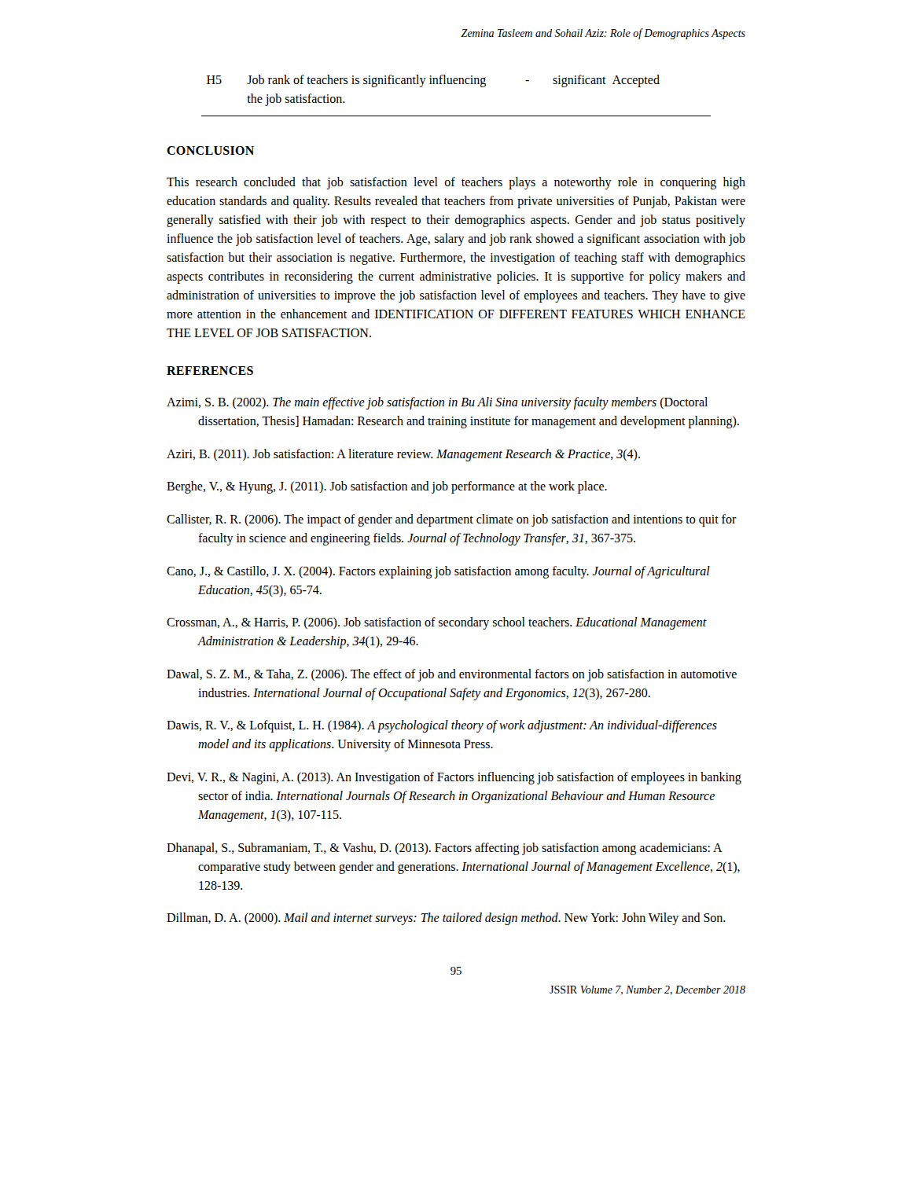Zemina Tasleem and Sohail Aziz: Role of Demographics Aspects
| H5 | Job rank of teachers is significantly influencing the job satisfaction. | - | significant Accepted |
CONCLUSION
This research concluded that job satisfaction level of teachers plays a noteworthy role in conquering high education standards and quality. Results revealed that teachers from private universities of Punjab, Pakistan were generally satisfied with their job with respect to their demographics aspects. Gender and job status positively influence the job satisfaction level of teachers. Age, salary and job rank showed a significant association with job satisfaction but their association is negative. Furthermore, the investigation of teaching staff with demographics aspects contributes in reconsidering the current administrative policies. It is supportive for policy makers and administration of universities to improve the job satisfaction level of employees and teachers. They have to give more attention in the enhancement and identification of different features which enhance the level of job satisfaction.
REFERENCES
Azimi, S. B. (2002). The main effective job satisfaction in Bu Ali Sina university faculty members (Doctoral dissertation, Thesis] Hamadan: Research and training institute for management and development planning).
Aziri, B. (2011). Job satisfaction: A literature review. Management Research & Practice, 3(4).
Berghe, V., & Hyung, J. (2011). Job satisfaction and job performance at the work place.
Callister, R. R. (2006). The impact of gender and department climate on job satisfaction and intentions to quit for faculty in science and engineering fields. Journal of Technology Transfer, 31, 367-375.
Cano, J., & Castillo, J. X. (2004). Factors explaining job satisfaction among faculty. Journal of Agricultural Education, 45(3), 65-74.
Crossman, A., & Harris, P. (2006). Job satisfaction of secondary school teachers. Educational Management Administration & Leadership, 34(1), 29-46.
Dawal, S. Z. M., & Taha, Z. (2006). The effect of job and environmental factors on job satisfaction in automotive industries. International Journal of Occupational Safety and Ergonomics, 12(3), 267-280.
Dawis, R. V., & Lofquist, L. H. (1984). A psychological theory of work adjustment: An individual-differences model and its applications. University of Minnesota Press.
Devi, V. R., & Nagini, A. (2013). An Investigation of Factors influencing job satisfaction of employees in banking sector of india. International Journals Of Research in Organizational Behaviour and Human Resource Management, 1(3), 107-115.
Dhanapal, S., Subramaniam, T., & Vashu, D. (2013). Factors affecting job satisfaction among academicians: A comparative study between gender and generations. International Journal of Management Excellence, 2(1), 128-139.
Dillman, D. A. (2000). Mail and internet surveys: The tailored design method. New York: John Wiley and Son.
95
JSSIR Volume 7, Number 2, December 2018